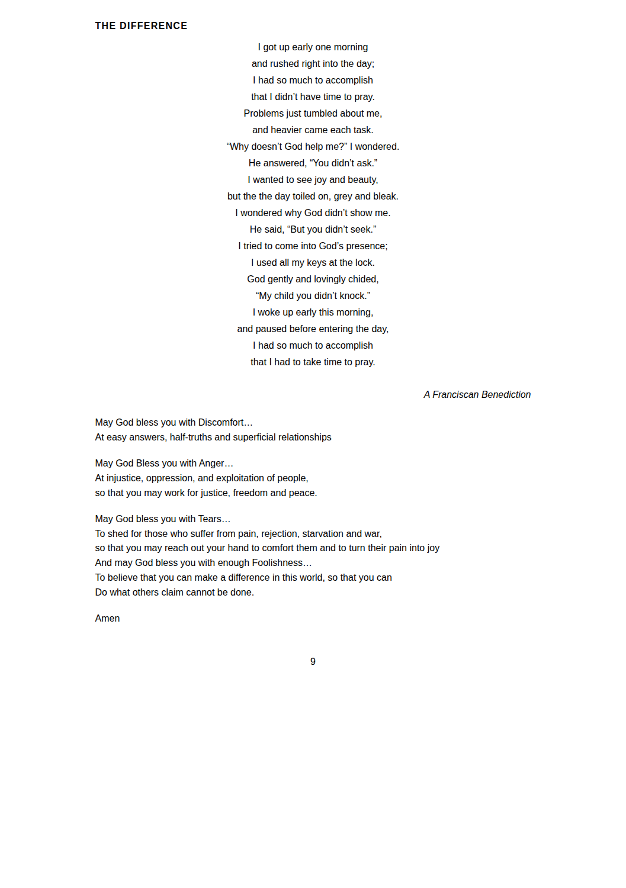The Difference
I got up early one morning
and rushed right into the day;
I had so much to accomplish
that I didn’t have time to pray.
Problems just tumbled about me,
and heavier came each task.
“Why doesn’t God help me?” I wondered.
He answered, “You didn’t ask.”
I wanted to see joy and beauty,
but the the day toiled on, grey and bleak.
I wondered why God didn’t show me.
He said, “But you didn’t seek.”
I tried to come into God’s presence;
I used all my keys at the lock.
God gently and lovingly chided,
“My child you didn’t knock.”
I woke up early this morning,
and paused before entering the day,
I had so much to accomplish
that I had to take time to pray.
A Franciscan Benediction
May God bless you with Discomfort…
At easy answers, half-truths and superficial relationships
May God Bless you with Anger…
At injustice, oppression, and exploitation of people,
so that you may work for justice, freedom and peace.
May God bless you with Tears…
To shed for those who suffer from pain, rejection, starvation and war,
so that you may reach out your hand to comfort them and to turn their pain into joy
And may God bless you with enough Foolishness…
To believe that you can make a difference in this world, so that you can
Do what others claim cannot be done.
Amen
9